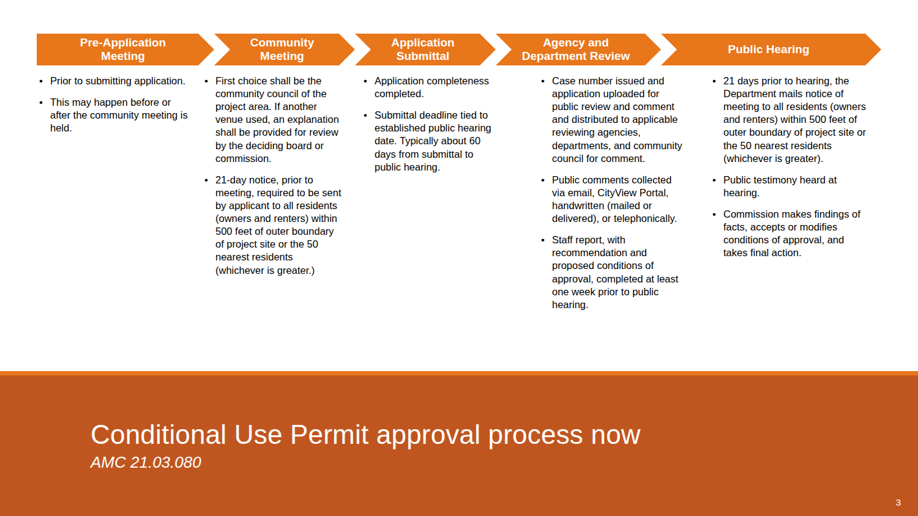Pre-Application
Meeting
Community
Meeting
Application
Submittal
Agency and
Department Review
Public Hearing
Prior to submitting application.
This may happen before or after the community meeting is held.
First choice shall be the community council of the project area. If another venue used, an explanation shall be provided for review by the deciding board or commission.
21-day notice, prior to meeting, required to be sent by applicant to all residents (owners and renters) within 500 feet of outer boundary of project site or the 50 nearest residents (whichever is greater.)
Application completeness completed.
Submittal deadline tied to established public hearing date. Typically about 60 days from submittal to public hearing.
Case number issued and application uploaded for public review and comment and distributed to applicable reviewing agencies, departments, and community council for comment.
Public comments collected via email, CityView Portal, handwritten (mailed or delivered), or telephonically.
Staff report, with recommendation and proposed conditions of approval, completed at least one week prior to public hearing.
21 days prior to hearing, the Department mails notice of meeting to all residents (owners and renters) within 500 feet of outer boundary of project site or the 50 nearest residents (whichever is greater).
Public testimony heard at hearing.
Commission makes findings of facts, accepts or modifies conditions of approval, and takes final action.
Conditional Use Permit approval process now
AMC 21.03.080
3